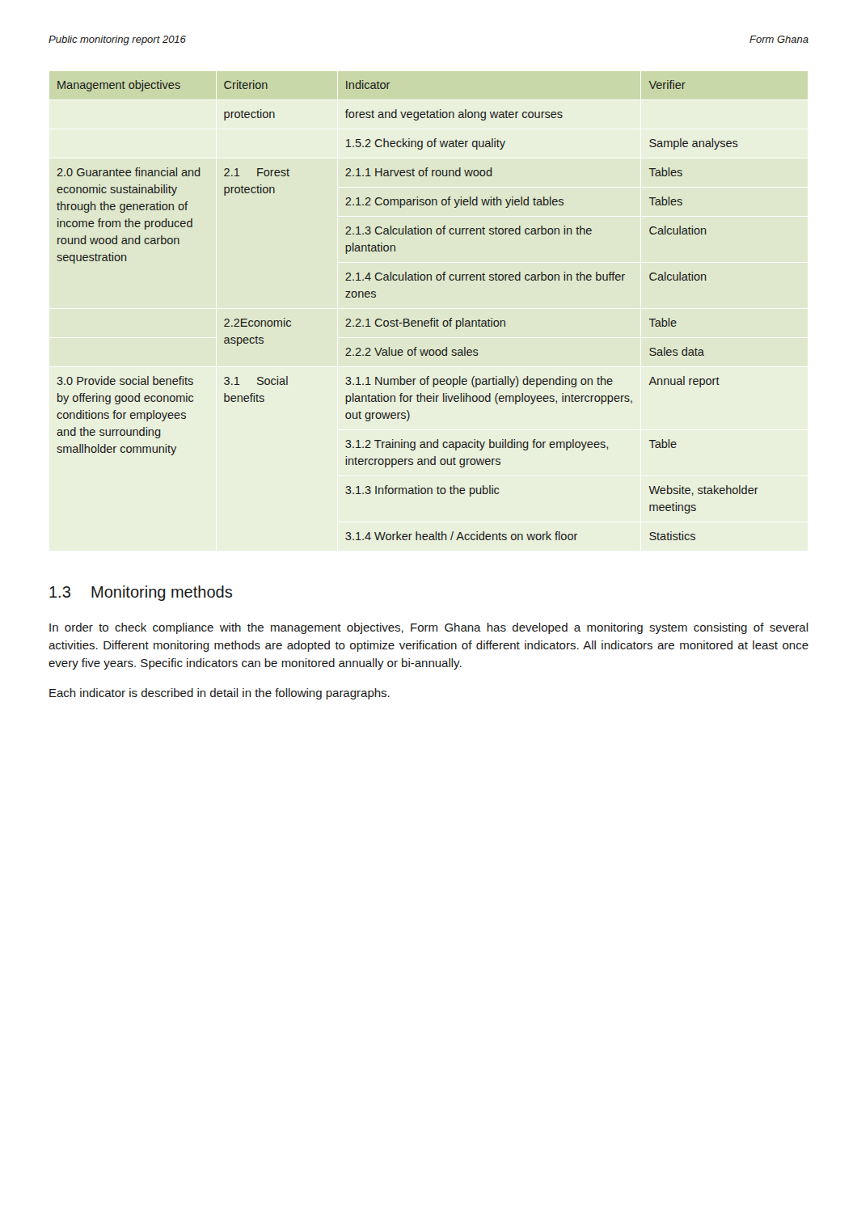Public monitoring report 2016 Form Ghana
| Management objectives | Criterion | Indicator | Verifier |
| --- | --- | --- | --- |
| | protection | forest and vegetation along water courses | |
| | | 1.5.2 Checking of water quality | Sample analyses |
| 2.0 Guarantee financial and economic sustainability through the generation of income from the produced round wood and carbon sequestration | 2.1 Forest protection | 2.1.1 Harvest of round wood | Tables |
| 2.1.2 Comparison of yield with yield tables | Tables |
| 2.1.3 Calculation of current stored carbon in the plantation | Calculation |
| 2.1.4 Calculation of current stored carbon in the buffer zones | Calculation |
| | 2.2Economic aspects | 2.2.1 Cost-Benefit of plantation | Table |
| | 2.2.2 Value of wood sales | Sales data |
| 3.0 Provide social benefits by offering good economic conditions for employees and the surrounding smallholder community | 3.1 Social benefits | 3.1.1 Number of people (partially) depending on the plantation for their livelihood (employees, intercroppers, out growers) | Annual report |
| 3.1.2 Training and capacity building for employees, intercroppers and out growers | Table |
| 3.1.3 Information to the public | Website, stakeholder meetings |
| 3.1.4 Worker health / Accidents on work floor | Statistics |
1.3 Monitoring methods
In order to check compliance with the management objectives, Form Ghana has developed a monitoring system consisting of several activities. Different monitoring methods are adopted to optimize verification of different indicators. All indicators are monitored at least once every five years. Specific indicators can be monitored annually or bi-annually.
Each indicator is described in detail in the following paragraphs.